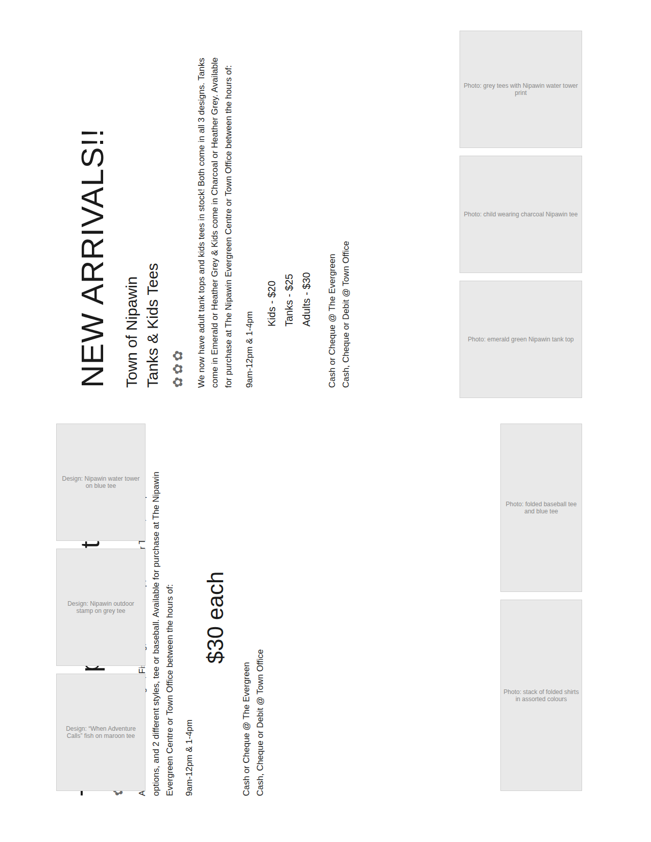NEW ARRIVALS!!
Town of Nipawin
Tanks & Kids Tees
✿✿✿
We now have adult tank tops and kids tees in stock! Both come in all 3 designs. Tanks come in Emerald or Heather Grey & Kids come in Charcoal or Heather Grey. Available for purchase at The Nipawin Evergreen Centre or Town Office between the hours of:
9am-12pm & 1-4pm
Kids - $20
Tanks - $25
Adults - $30
Cash or Cheque @ The Evergreen
Cash, Cheque or Debit @ Town Office
Town of Nipawin Shirts
✿✿✿
Available in 3 different designs, Fishing, Outdoor Stamp, & Water Tower, multiple colour options, and 2 different styles, tee or baseball. Available for purchase at The Nipawin Evergreen Centre or Town Office between the hours of:
9am-12pm & 1-4pm
$30 each
Cash or Cheque @ The Evergreen
Cash, Cheque or Debit @ Town Office
Photo: grey tees with Nipawin water tower print
Photo: child wearing charcoal Nipawin tee
Photo: emerald green Nipawin tank top
Design: Nipawin water tower on blue tee
Design: Nipawin outdoor stamp on grey tee
Design: “When Adventure Calls” fish on maroon tee
Photo: folded baseball tee and blue tee
Photo: stack of folded shirts in assorted colours